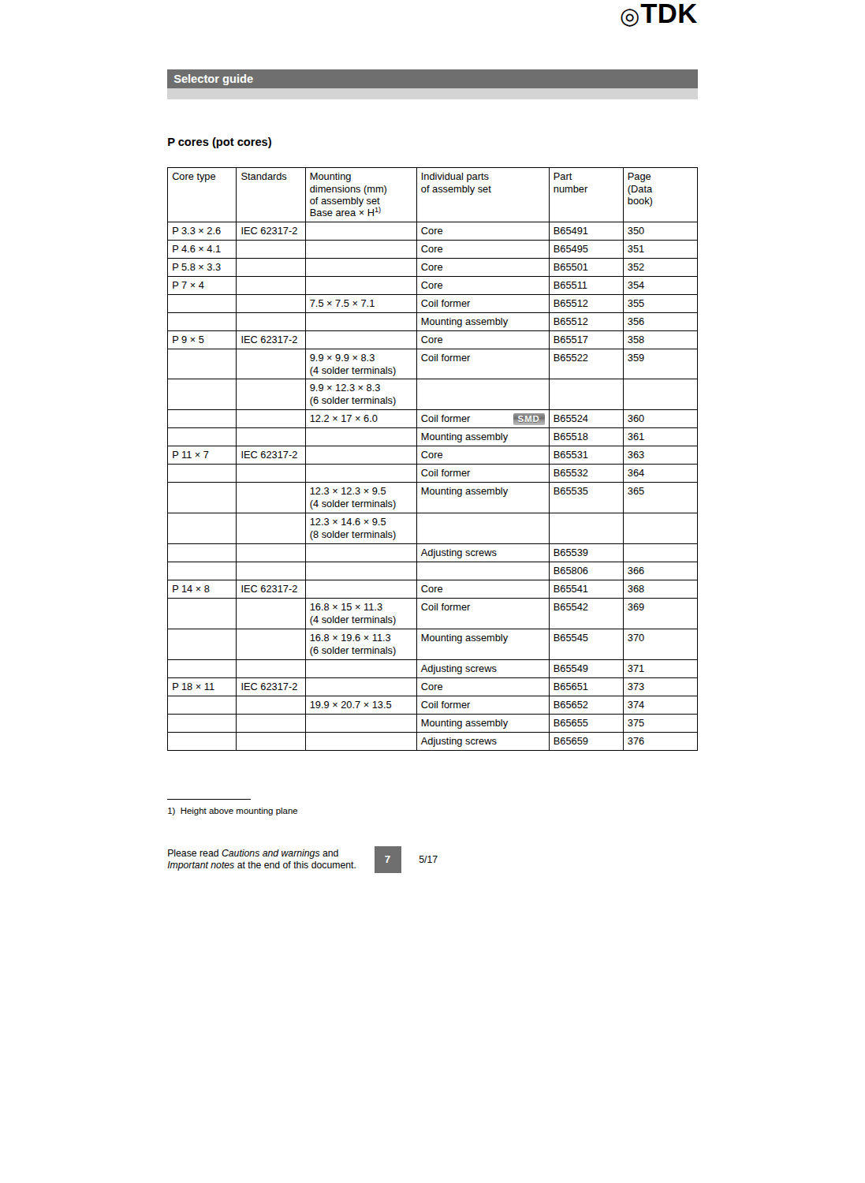◎TDK
Selector guide
P cores (pot cores)
| Core type | Standards | Mounting dimensions (mm) of assembly set Base area × H 1) | Individual parts of assembly set | Part number | Page (Data book) |
| --- | --- | --- | --- | --- | --- |
| P 3.3 × 2.6 | IEC 62317-2 | | Core | B65491 | 350 |
| P 4.6 × 4.1 | | | Core | B65495 | 351 |
| P 5.8 × 3.3 | | | Core | B65501 | 352 |
| P 7 × 4 | | | Core | B65511 | 354 |
| | | 7.5 × 7.5 × 7.1 | Coil former | B65512 | 355 |
| | | | Mounting assembly | B65512 | 356 |
| P 9 × 5 | IEC 62317-2 | | Core | B65517 | 358 |
| | | 9.9 × 9.9 × 8.3 (4 solder terminals) | Coil former | B65522 | 359 |
| | | 9.9 × 12.3 × 8.3 (6 solder terminals) | | | |
| | | 12.2 × 17 × 6.0 | Coil former SMD | B65524 | 360 |
| | | | Mounting assembly | B65518 | 361 |
| P 11 × 7 | IEC 62317-2 | | Core | B65531 | 363 |
| | | | Coil former | B65532 | 364 |
| | | 12.3 × 12.3 × 9.5 (4 solder terminals) | Mounting assembly | B65535 | 365 |
| | | 12.3 × 14.6 × 9.5 (8 solder terminals) | | | |
| | | | Adjusting screws | B65539 | |
| | | | | B65806 | 366 |
| P 14 × 8 | IEC 62317-2 | | Core | B65541 | 368 |
| | | 16.8 × 15 × 11.3 (4 solder terminals) | Coil former | B65542 | 369 |
| | | 16.8 × 19.6 × 11.3 (6 solder terminals) | Mounting assembly | B65545 | 370 |
| | | | Adjusting screws | B65549 | 371 |
| P 18 × 11 | IEC 62317-2 | | Core | B65651 | 373 |
| | | 19.9 × 20.7 × 13.5 | Coil former | B65652 | 374 |
| | | | Mounting assembly | B65655 | 375 |
| | | | Adjusting screws | B65659 | 376 |
1) Height above mounting plane
Please read Cautions and warnings and
Important notes at the end of this document.
7
5/17